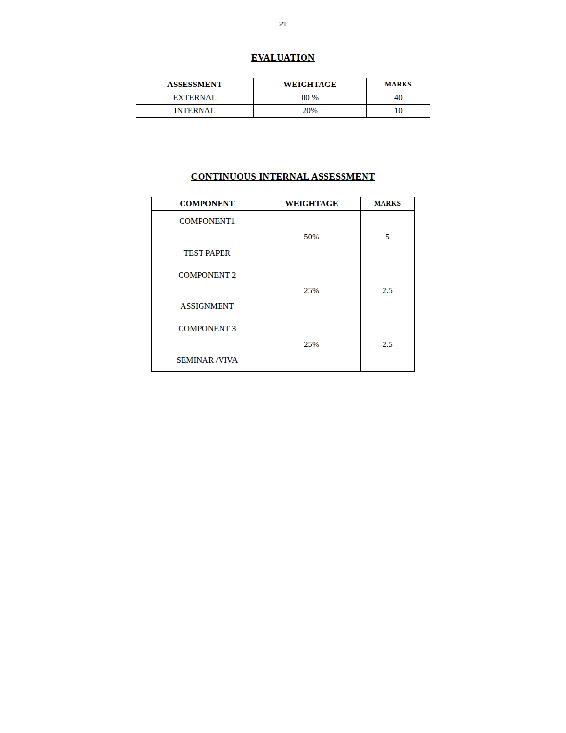21
EVALUATION
| ASSESSMENT | WEIGHTAGE | MARKS |
| --- | --- | --- |
| EXTERNAL | 80 % | 40 |
| INTERNAL | 20% | 10 |
CONTINUOUS INTERNAL ASSESSMENT
| COMPONENT | WEIGHTAGE | MARKS |
| --- | --- | --- |
| COMPONENT1 TEST PAPER | 50% | 5 |
| COMPONENT 2 ASSIGNMENT | 25% | 2.5 |
| COMPONENT 3 SEMINAR /VIVA | 25% | 2.5 |